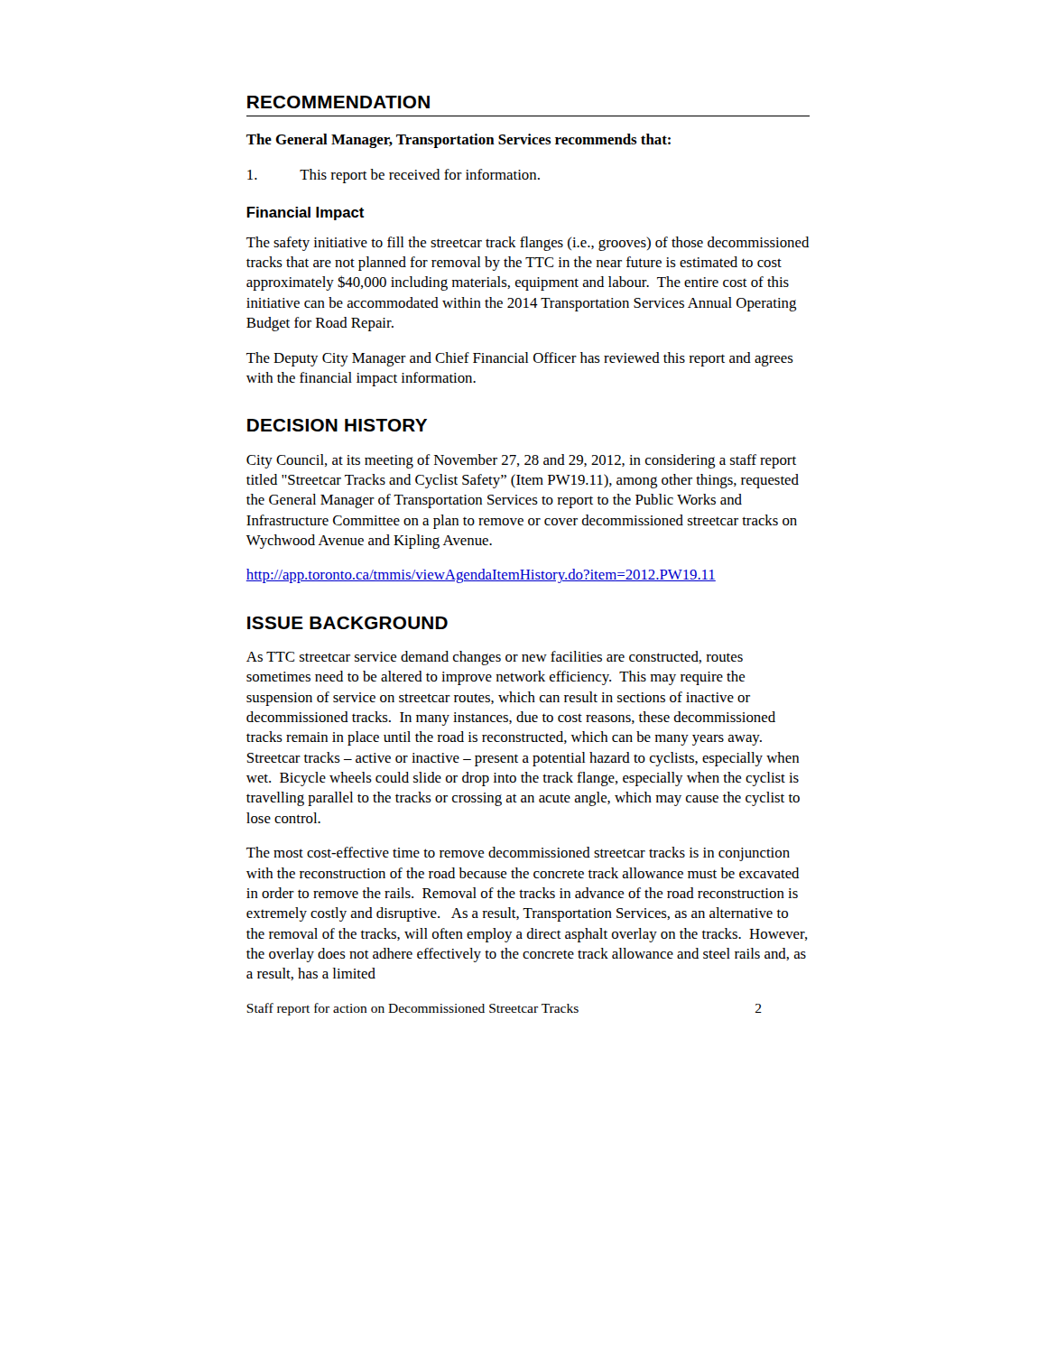RECOMMENDATION
The General Manager, Transportation Services recommends that:
1. This report be received for information.
Financial Impact
The safety initiative to fill the streetcar track flanges (i.e., grooves) of those decommissioned tracks that are not planned for removal by the TTC in the near future is estimated to cost approximately $40,000 including materials, equipment and labour. The entire cost of this initiative can be accommodated within the 2014 Transportation Services Annual Operating Budget for Road Repair.
The Deputy City Manager and Chief Financial Officer has reviewed this report and agrees with the financial impact information.
DECISION HISTORY
City Council, at its meeting of November 27, 28 and 29, 2012, in considering a staff report titled "Streetcar Tracks and Cyclist Safety” (Item PW19.11), among other things, requested the General Manager of Transportation Services to report to the Public Works and Infrastructure Committee on a plan to remove or cover decommissioned streetcar tracks on Wychwood Avenue and Kipling Avenue.
http://app.toronto.ca/tmmis/viewAgendaItemHistory.do?item=2012.PW19.11
ISSUE BACKGROUND
As TTC streetcar service demand changes or new facilities are constructed, routes sometimes need to be altered to improve network efficiency. This may require the suspension of service on streetcar routes, which can result in sections of inactive or decommissioned tracks. In many instances, due to cost reasons, these decommissioned tracks remain in place until the road is reconstructed, which can be many years away. Streetcar tracks – active or inactive – present a potential hazard to cyclists, especially when wet. Bicycle wheels could slide or drop into the track flange, especially when the cyclist is travelling parallel to the tracks or crossing at an acute angle, which may cause the cyclist to lose control.
The most cost-effective time to remove decommissioned streetcar tracks is in conjunction with the reconstruction of the road because the concrete track allowance must be excavated in order to remove the rails. Removal of the tracks in advance of the road reconstruction is extremely costly and disruptive. As a result, Transportation Services, as an alternative to the removal of the tracks, will often employ a direct asphalt overlay on the tracks. However, the overlay does not adhere effectively to the concrete track allowance and steel rails and, as a result, has a limited
Staff report for action on Decommissioned Streetcar Tracks 2